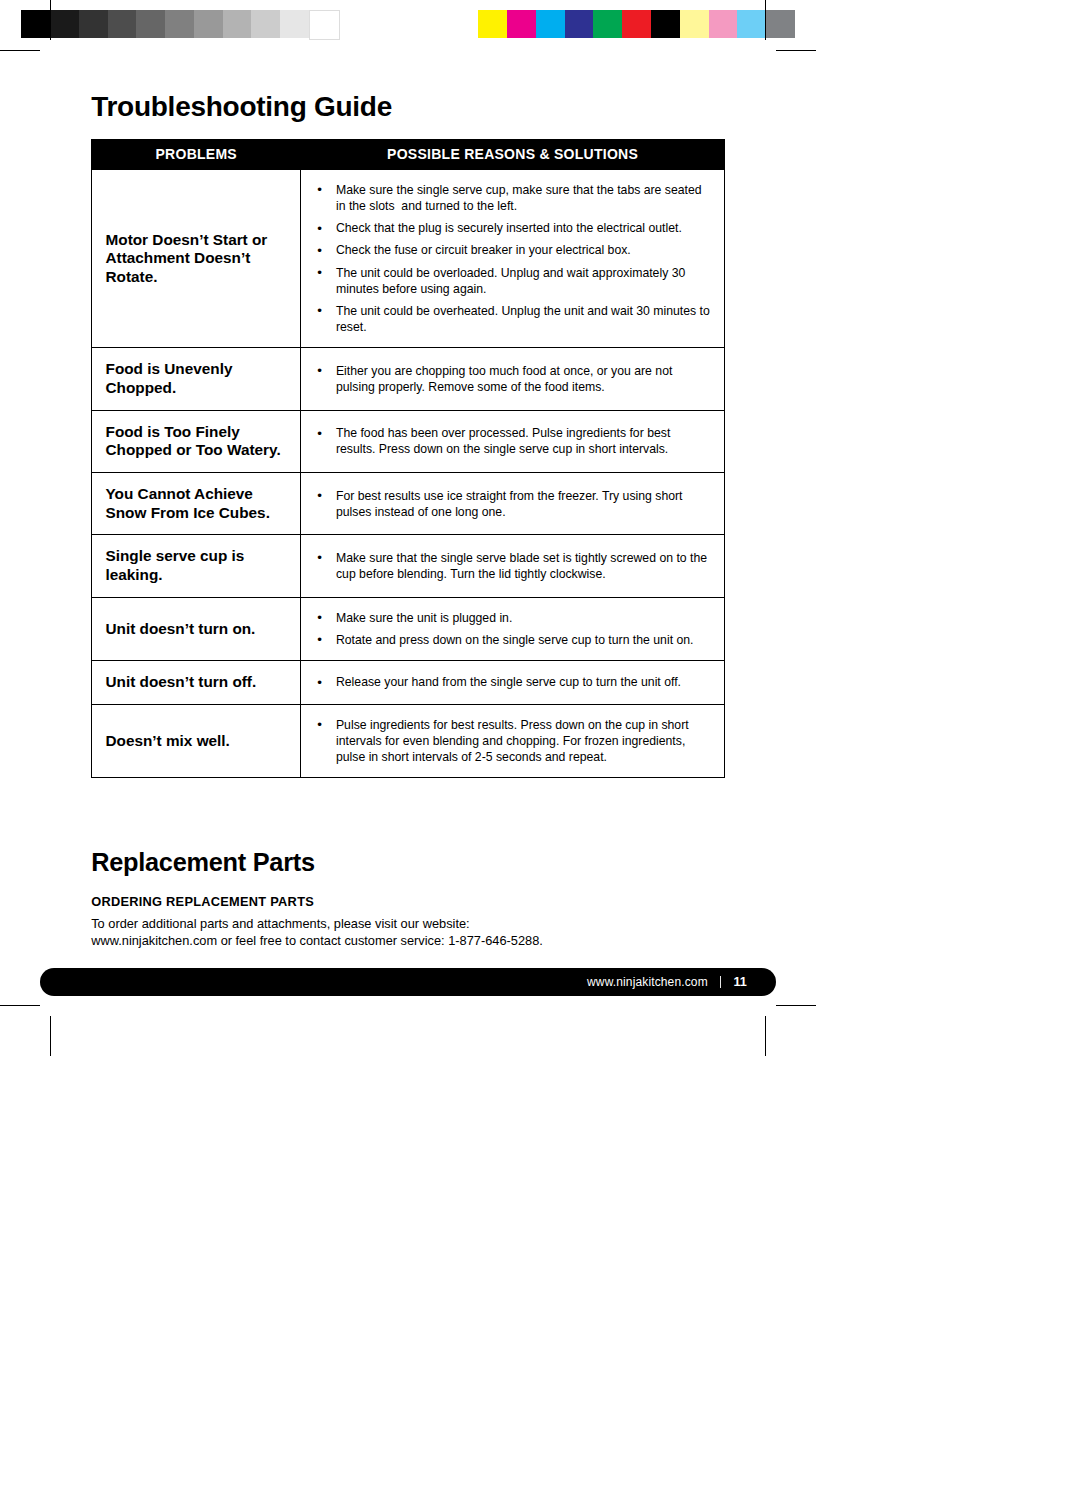Troubleshooting Guide
| PROBLEMS | POSSIBLE REASONS & SOLUTIONS |
| --- | --- |
| Motor Doesn’t Start or Attachment Doesn’t Rotate. | Make sure the single serve cup, make sure that the tabs are seated in the slots and turned to the left. Check that the plug is securely inserted into the electrical outlet. Check the fuse or circuit breaker in your electrical box. The unit could be overloaded. Unplug and wait approximately 30 minutes before using again. The unit could be overheated. Unplug the unit and wait 30 minutes to reset. |
| Food is Unevenly Chopped. | Either you are chopping too much food at once, or you are not pulsing properly. Remove some of the food items. |
| Food is Too Finely Chopped or Too Watery. | The food has been over processed. Pulse ingredients for best results. Press down on the single serve cup in short intervals. |
| You Cannot Achieve Snow From Ice Cubes. | For best results use ice straight from the freezer. Try using short pulses instead of one long one. |
| Single serve cup is leaking. | Make sure that the single serve blade set is tightly screwed on to the cup before blending. Turn the lid tightly clockwise. |
| Unit doesn’t turn on. | Make sure the unit is plugged in. Rotate and press down on the single serve cup to turn the unit on. |
| Unit doesn’t turn off. | Release your hand from the single serve cup to turn the unit off. |
| Doesn’t mix well. | Pulse ingredients for best results. Press down on the cup in short intervals for even blending and chopping. For frozen ingredients, pulse in short intervals of 2-5 seconds and repeat. |
Replacement Parts
ORDERING REPLACEMENT PARTS
To order additional parts and attachments, please visit our website:
www.ninjakitchen.com or feel free to contact customer service: 1-877-646-5288.
www.ninjakitchen.com 11